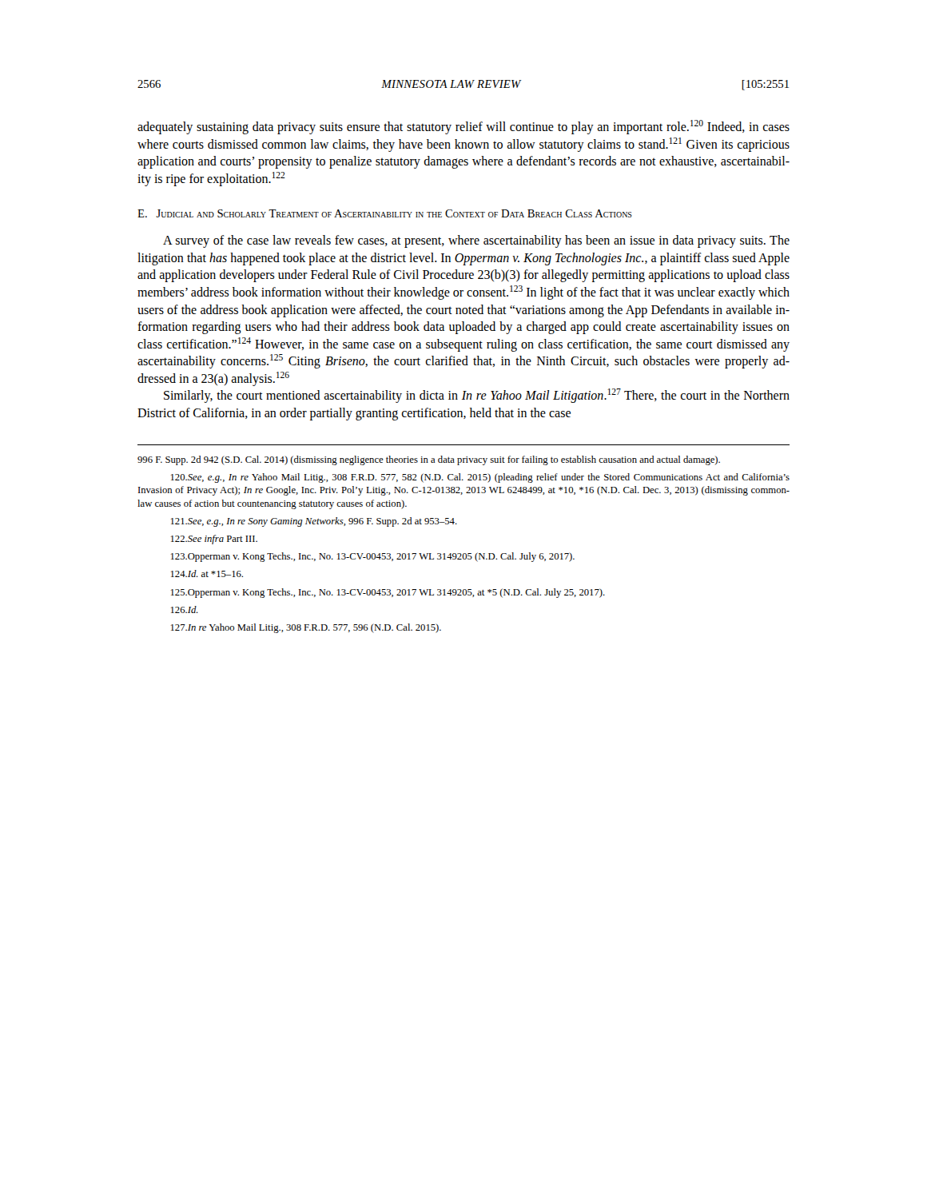2566 MINNESOTA LAW REVIEW [105:2551
adequately sustaining data privacy suits ensure that statutory relief will continue to play an important role.120 Indeed, in cases where courts dismissed common law claims, they have been known to allow statutory claims to stand.121 Given its capricious application and courts’ propensity to penalize statutory damages where a defendant’s records are not exhaustive, ascertainability is ripe for exploitation.122
E. Judicial and Scholarly Treatment of Ascertainability in the Context of Data Breach Class Actions
A survey of the case law reveals few cases, at present, where ascertainability has been an issue in data privacy suits. The litigation that has happened took place at the district level. In Opperman v. Kong Technologies Inc., a plaintiff class sued Apple and application developers under Federal Rule of Civil Procedure 23(b)(3) for allegedly permitting applications to upload class members’ address book information without their knowledge or consent.123 In light of the fact that it was unclear exactly which users of the address book application were affected, the court noted that “variations among the App Defendants in available information regarding users who had their address book data uploaded by a charged app could create ascertainability issues on class certification.”124 However, in the same case on a subsequent ruling on class certification, the same court dismissed any ascertainability concerns.125 Citing Briseno, the court clarified that, in the Ninth Circuit, such obstacles were properly addressed in a 23(a) analysis.126
Similarly, the court mentioned ascertainability in dicta in In re Yahoo Mail Litigation.127 There, the court in the Northern District of California, in an order partially granting certification, held that in the case
996 F. Supp. 2d 942 (S.D. Cal. 2014) (dismissing negligence theories in a data privacy suit for failing to establish causation and actual damage).
120. See, e.g., In re Yahoo Mail Litig., 308 F.R.D. 577, 582 (N.D. Cal. 2015) (pleading relief under the Stored Communications Act and California’s Invasion of Privacy Act); In re Google, Inc. Priv. Pol’y Litig., No. C-12-01382, 2013 WL 6248499, at *10, *16 (N.D. Cal. Dec. 3, 2013) (dismissing common-law causes of action but countenancing statutory causes of action).
121. See, e.g., In re Sony Gaming Networks, 996 F. Supp. 2d at 953–54.
122. See infra Part III.
123. Opperman v. Kong Techs., Inc., No. 13-CV-00453, 2017 WL 3149205 (N.D. Cal. July 6, 2017).
124. Id. at *15–16.
125. Opperman v. Kong Techs., Inc., No. 13-CV-00453, 2017 WL 3149205, at *5 (N.D. Cal. July 25, 2017).
126. Id.
127. In re Yahoo Mail Litig., 308 F.R.D. 577, 596 (N.D. Cal. 2015).